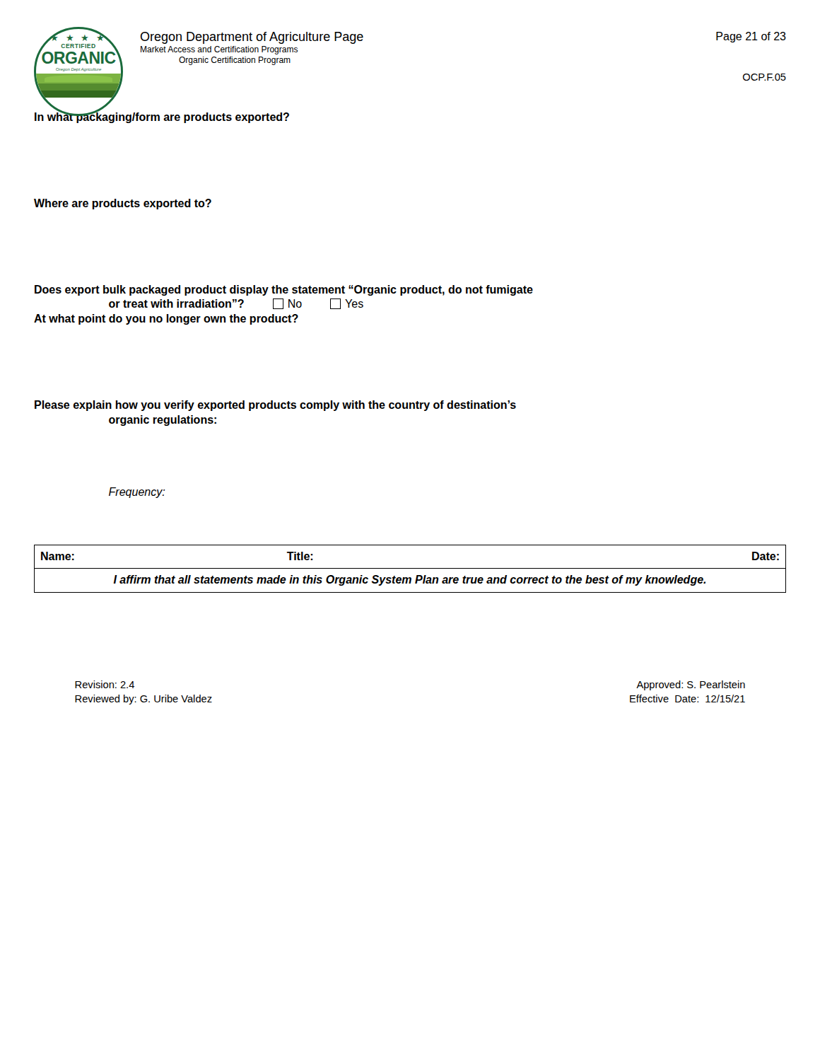★ ★ ★ ★
CERTIFIED
ORGANIC
Oregon Dept Agriculture
Page 21 of 23
Oregon Department of Agriculture Page
Market Access and Certification Programs
Organic Certification Program
OCP.F.05
In what packaging/form are products exported?
Where are products exported to?
Does export bulk packaged product display the statement “Organic product, do not fumigate
or treat with irradiation”? No Yes
At what point do you no longer own the product?
Please explain how you verify exported products comply with the country of destination’s
organic regulations:
Frequency:
| Name: Title: Date: |
| I affirm that all statements made in this Organic System Plan are true and correct to the best of my knowledge. |
Revision: 2.4
Reviewed by: G. Uribe Valdez
Approved: S. Pearlstein
Effective Date: 12/15/21